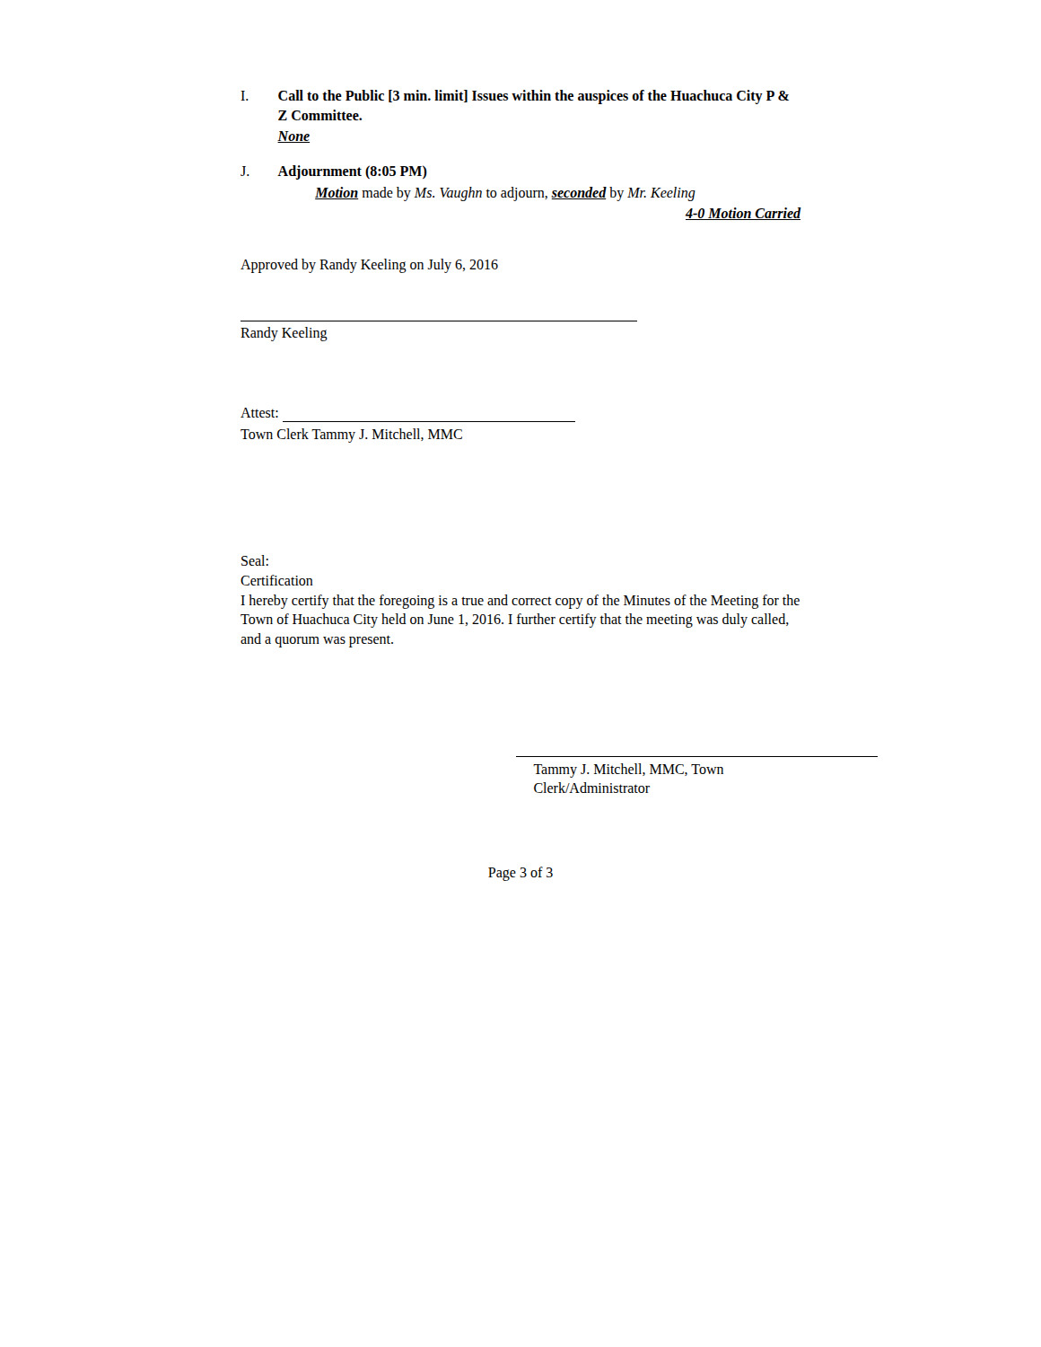I.
Call to the Public [3 min. limit] Issues within the auspices of the Huachuca City P & Z Committee.
None
J.
Adjournment (8:05 PM)
Motion made by Ms. Vaughn to adjourn, seconded by Mr. Keeling
4-0 Motion Carried
Approved by Randy Keeling on July 6, 2016
Randy Keeling
Attest:
Town Clerk Tammy J. Mitchell, MMC
Seal:
Certification
I hereby certify that the foregoing is a true and correct copy of the Minutes of the Meeting for the Town of Huachuca City held on June 1, 2016. I further certify that the meeting was duly called, and a quorum was present.
Tammy J. Mitchell, MMC, Town Clerk/Administrator
Page 3 of 3